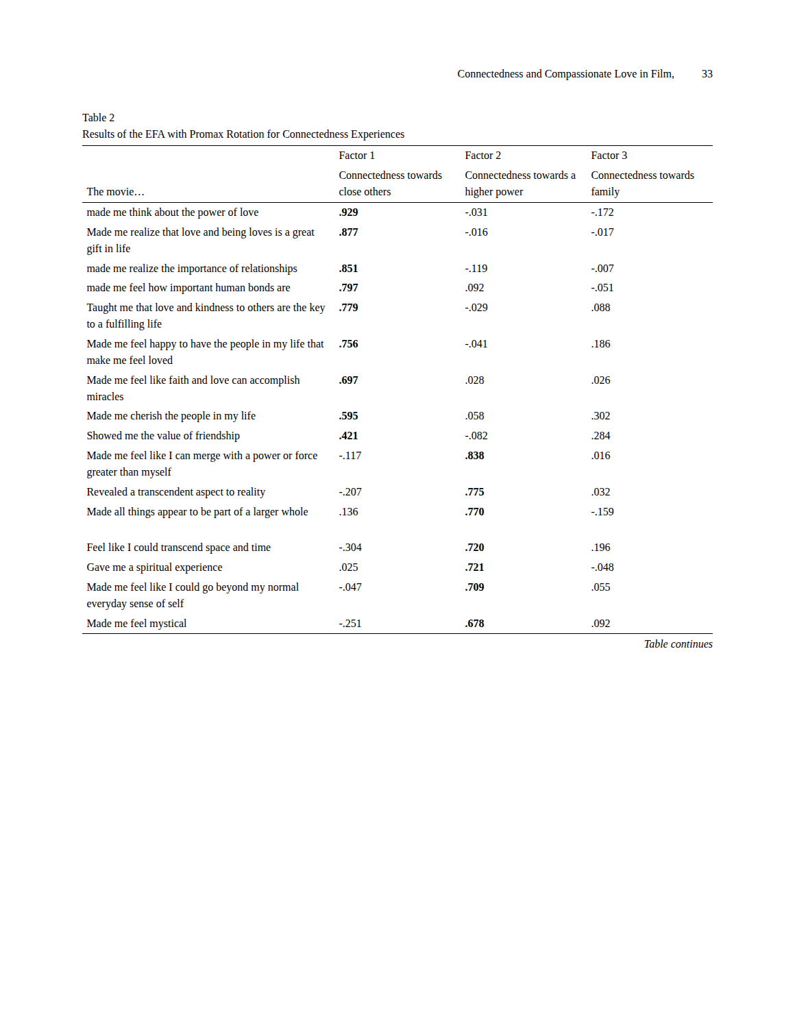Connectedness and Compassionate Love in Film,33
Table 2
Results of the EFA with Promax Rotation for Connectedness Experiences
| | Factor 1 | Factor 2 | Factor 3 |
| --- | --- | --- | --- |
| The movie… | Connectedness towards close others | Connectedness towards a higher power | Connectedness towards family |
| made me think about the power of love | .929 | -.031 | -.172 |
| Made me realize that love and being loves is a great gift in life | .877 | -.016 | -.017 |
| made me realize the importance of relationships | .851 | -.119 | -.007 |
| made me feel how important human bonds are | .797 | .092 | -.051 |
| Taught me that love and kindness to others are the key to a fulfilling life | .779 | -.029 | .088 |
| Made me feel happy to have the people in my life that make me feel loved | .756 | -.041 | .186 |
| Made me feel like faith and love can accomplish miracles | .697 | .028 | .026 |
| Made me cherish the people in my life | .595 | .058 | .302 |
| Showed me the value of friendship | .421 | -.082 | .284 |
| Made me feel like I can merge with a power or force greater than myself | -.117 | .838 | .016 |
| Revealed a transcendent aspect to reality | -.207 | .775 | .032 |
| Made all things appear to be part of a larger whole | .136 | .770 | -.159 |
| Feel like I could transcend space and time | -.304 | .720 | .196 |
| Gave me a spiritual experience | .025 | .721 | -.048 |
| Made me feel like I could go beyond my normal everyday sense of self | -.047 | .709 | .055 |
| Made me feel mystical | -.251 | .678 | .092 |
Table continues